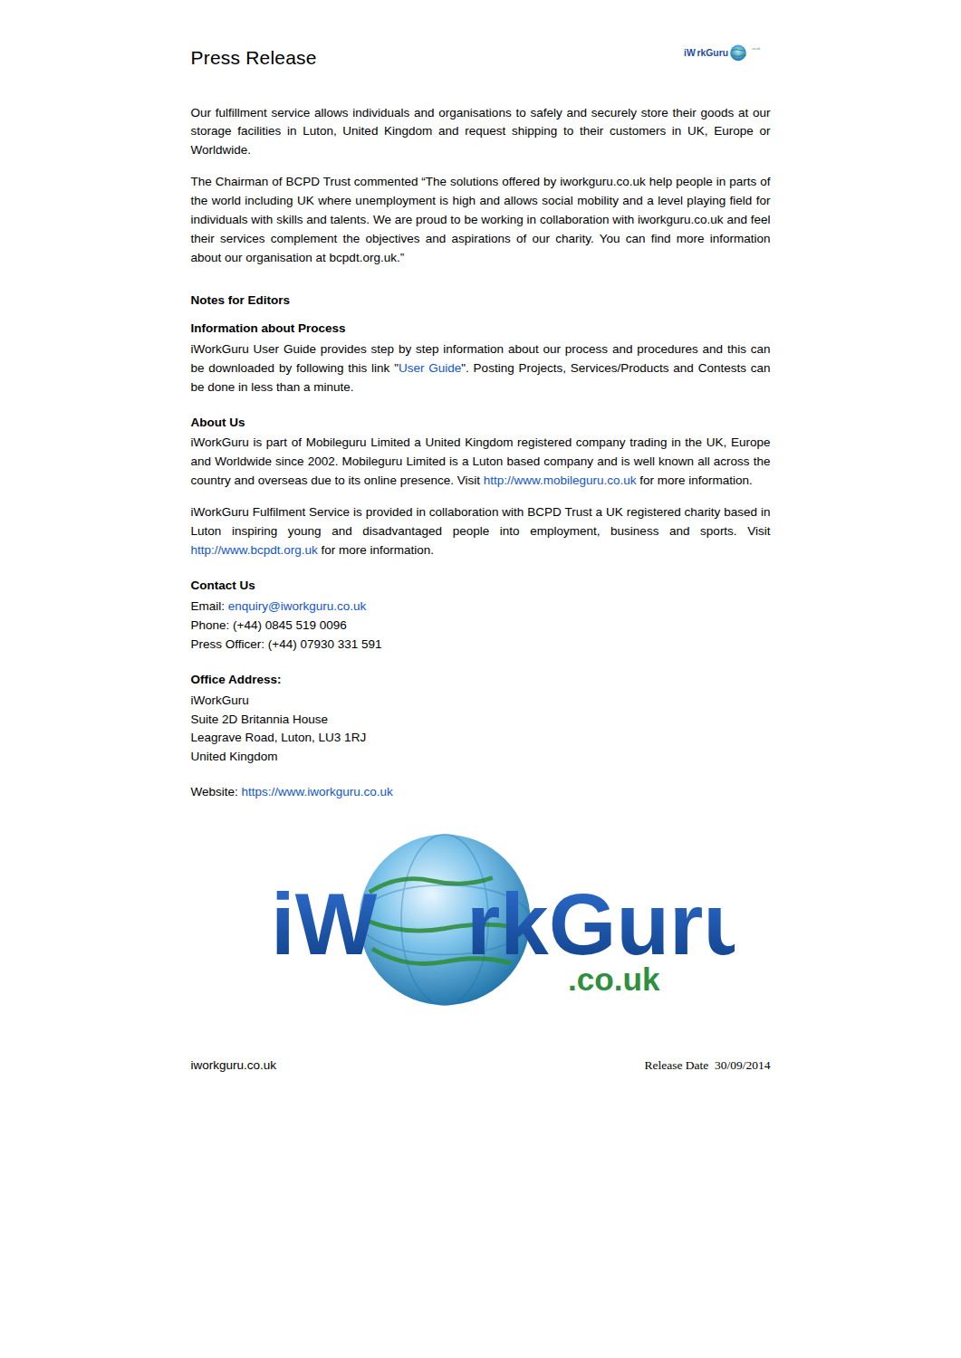Press Release
iW rkGuru .co.uk
Our fulfillment service allows individuals and organisations to safely and securely store their goods at our storage facilities in Luton, United Kingdom and request shipping to their customers in UK, Europe or Worldwide.
The Chairman of BCPD Trust commented “The solutions offered by iworkguru.co.uk help people in parts of the world including UK where unemployment is high and allows social mobility and a level playing field for individuals with skills and talents. We are proud to be working in collaboration with iworkguru.co.uk and feel their services complement the objectives and aspirations of our charity. You can find more information about our organisation at bcpdt.org.uk.”
Notes for Editors
Information about Process
iWorkGuru User Guide provides step by step information about our process and procedures and this can be downloaded by following this link "User Guide". Posting Projects, Services/Products and Contests can be done in less than a minute.
About Us
iWorkGuru is part of Mobileguru Limited a United Kingdom registered company trading in the UK, Europe and Worldwide since 2002. Mobileguru Limited is a Luton based company and is well known all across the country and overseas due to its online presence. Visit http://www.mobileguru.co.uk for more information.
iWorkGuru Fulfilment Service is provided in collaboration with BCPD Trust a UK registered charity based in Luton inspiring young and disadvantaged people into employment, business and sports. Visit http://www.bcpdt.org.uk for more information.
Contact Us
Email: enquiry@iworkguru.co.uk
Phone: (+44) 0845 519 0096
Press Officer: (+44) 07930 331 591
Office Address:
iWorkGuru
Suite 2D Britannia House
Leagrave Road, Luton, LU3 1RJ
United Kingdom
Website: https://www.iworkguru.co.uk
iW rkGuru .co.uk
iworkguru.co.uk
Release Date 30/09/2014